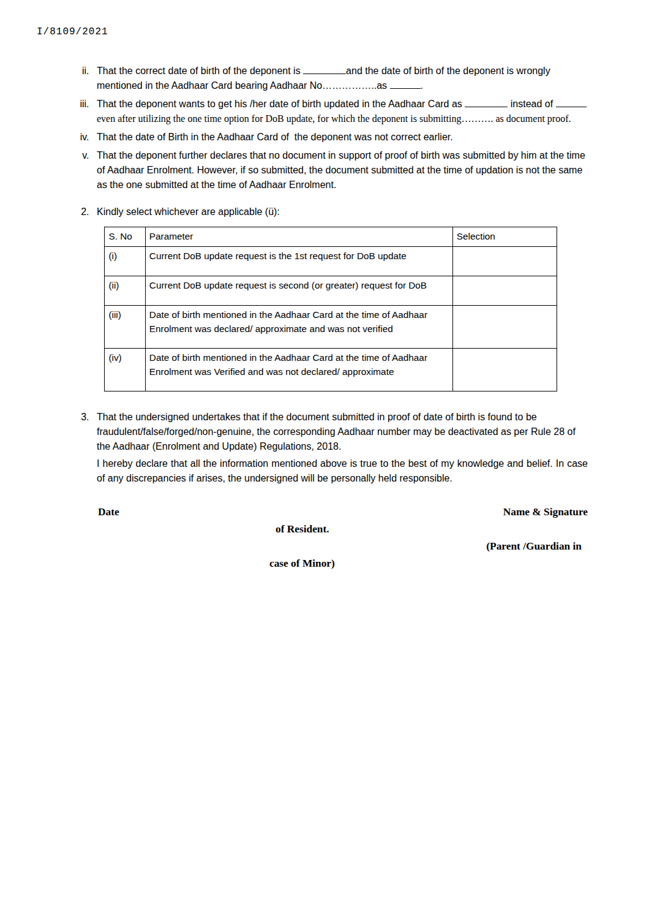I/8109/2021
That the correct date of birth of the deponent is and the date of birth of the deponent is wrongly mentioned in the Aadhaar Card bearing Aadhaar No……………..as .
That the deponent wants to get his /her date of birth updated in the Aadhaar Card as instead of even after utilizing the one time option for DoB update, for which the deponent is submitting………. as document proof.
That the date of Birth in the Aadhaar Card of the deponent was not correct earlier.
That the deponent further declares that no document in support of proof of birth was submitted by him at the time of Aadhaar Enrolment. However, if so submitted, the document submitted at the time of updation is not the same as the one submitted at the time of Aadhaar Enrolment.
Kindly select whichever are applicable (ü):
| S. No | Parameter | Selection |
| (i) | Current DoB update request is the 1st request for DoB update | |
| (ii) | Current DoB update request is second (or greater) request for DoB | |
| (iii) | Date of birth mentioned in the Aadhaar Card at the time of Aadhaar Enrolment was declared/ approximate and was not verified | |
| (iv) | Date of birth mentioned in the Aadhaar Card at the time of Aadhaar Enrolment was Verified and was not declared/ approximate | |
That the undersigned undertakes that if the document submitted in proof of date of birth is found to be fraudulent/false/forged/non-genuine, the corresponding Aadhaar number may be deactivated as per Rule 28 of the Aadhaar (Enrolment and Update) Regulations, 2018.
I hereby declare that all the information mentioned above is true to the best of my knowledge and belief. In case of any discrepancies if arises, the undersigned will be personally held responsible.
Date
Name & Signature
of Resident.
(Parent /Guardian in
case of Minor)